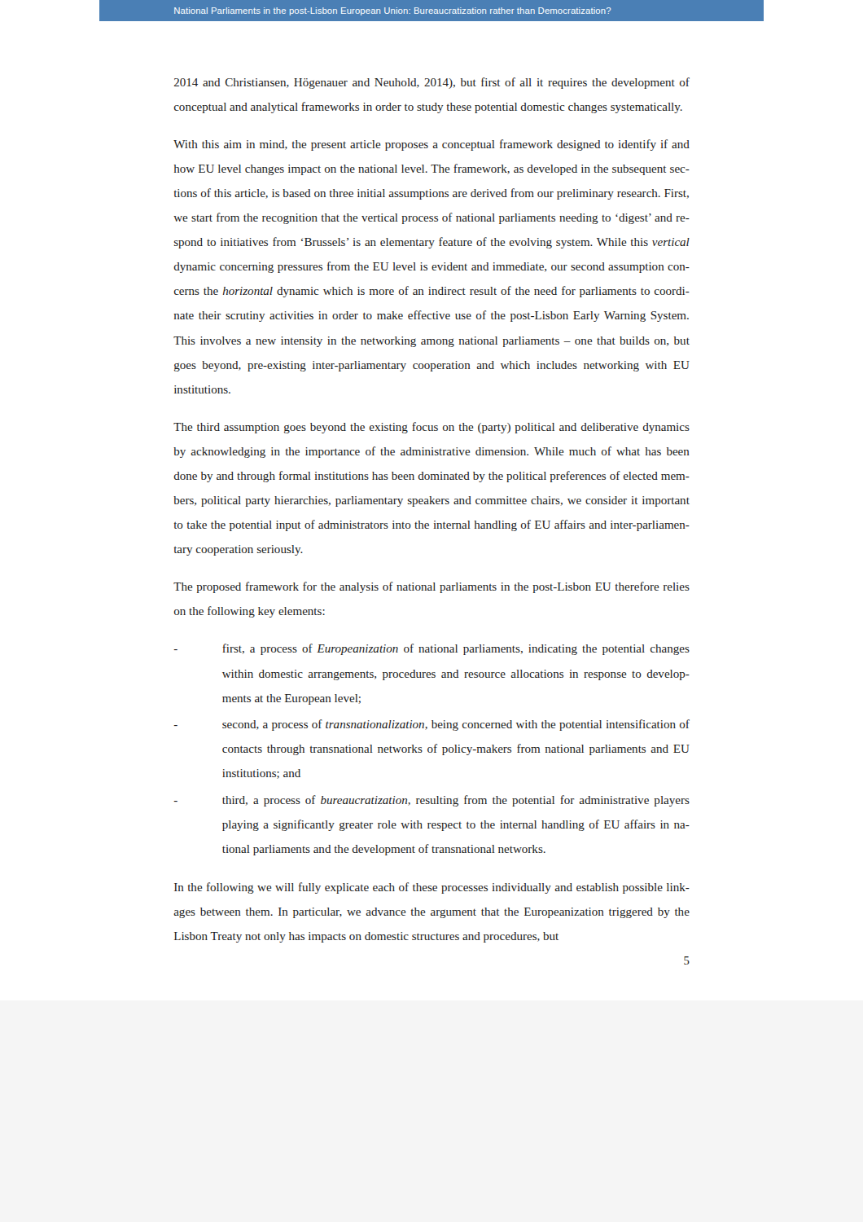National Parliaments in the post-Lisbon European Union: Bureaucratization rather than Democratization?
2014 and Christiansen, Högenauer and Neuhold, 2014), but first of all it requires the development of conceptual and analytical frameworks in order to study these potential domestic changes systematically.
With this aim in mind, the present article proposes a conceptual framework designed to identify if and how EU level changes impact on the national level. The framework, as developed in the subsequent sections of this article, is based on three initial assumptions are derived from our preliminary research. First, we start from the recognition that the vertical process of national parliaments needing to ‘digest’ and respond to initiatives from ‘Brussels’ is an elementary feature of the evolving system. While this vertical dynamic concerning pressures from the EU level is evident and immediate, our second assumption concerns the horizontal dynamic which is more of an indirect result of the need for parliaments to coordinate their scrutiny activities in order to make effective use of the post-Lisbon Early Warning System. This involves a new intensity in the networking among national parliaments – one that builds on, but goes beyond, pre-existing inter-parliamentary cooperation and which includes networking with EU institutions.
The third assumption goes beyond the existing focus on the (party) political and deliberative dynamics by acknowledging in the importance of the administrative dimension. While much of what has been done by and through formal institutions has been dominated by the political preferences of elected members, political party hierarchies, parliamentary speakers and committee chairs, we consider it important to take the potential input of administrators into the internal handling of EU affairs and inter-parliamentary cooperation seriously.
The proposed framework for the analysis of national parliaments in the post-Lisbon EU therefore relies on the following key elements:
first, a process of Europeanization of national parliaments, indicating the potential changes within domestic arrangements, procedures and resource allocations in response to developments at the European level;
second, a process of transnationalization, being concerned with the potential intensification of contacts through transnational networks of policy-makers from national parliaments and EU institutions; and
third, a process of bureaucratization, resulting from the potential for administrative players playing a significantly greater role with respect to the internal handling of EU affairs in national parliaments and the development of transnational networks.
In the following we will fully explicate each of these processes individually and establish possible linkages between them. In particular, we advance the argument that the Europeanization triggered by the Lisbon Treaty not only has impacts on domestic structures and procedures, but
5